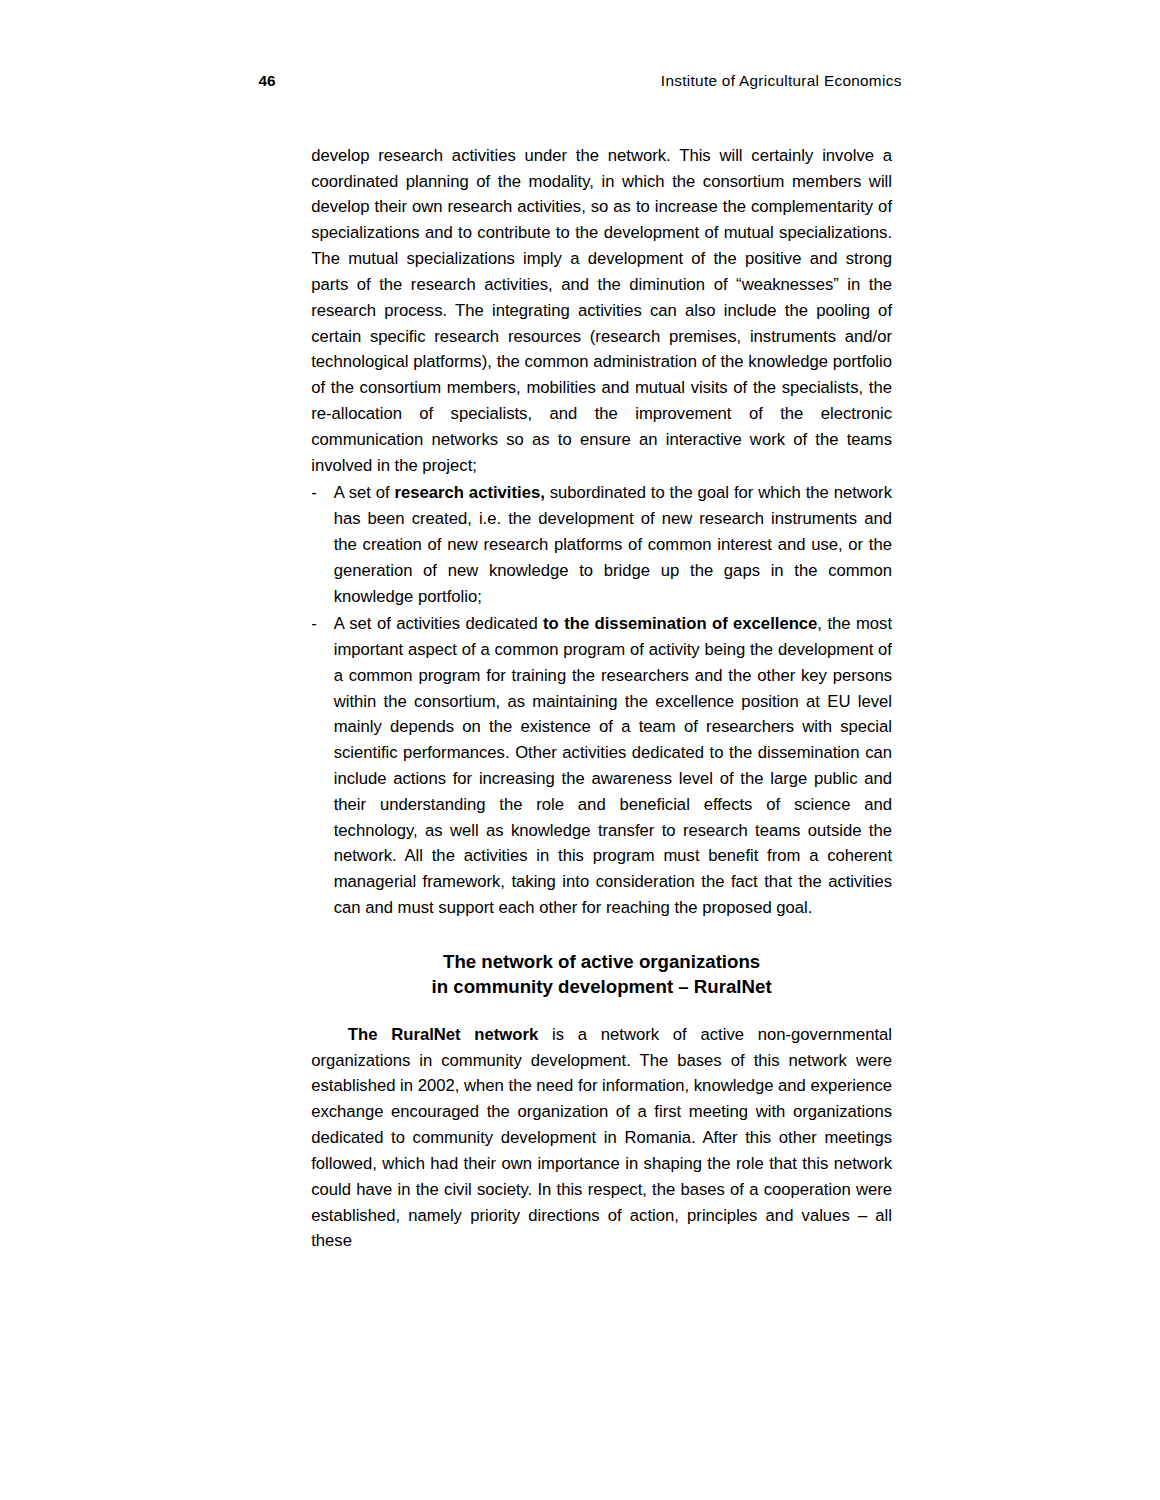46 Institute of Agricultural Economics
develop research activities under the network. This will certainly involve a coordinated planning of the modality, in which the consortium members will develop their own research activities, so as to increase the complementarity of specializations and to contribute to the development of mutual specializations. The mutual specializations imply a development of the positive and strong parts of the research activities, and the diminution of “weaknesses” in the research process. The integrating activities can also include the pooling of certain specific research resources (research premises, instruments and/or technological platforms), the common administration of the knowledge portfolio of the consortium members, mobilities and mutual visits of the specialists, the re-allocation of specialists, and the improvement of the electronic communication networks so as to ensure an interactive work of the teams involved in the project;
A set of research activities, subordinated to the goal for which the network has been created, i.e. the development of new research instruments and the creation of new research platforms of common interest and use, or the generation of new knowledge to bridge up the gaps in the common knowledge portfolio;
A set of activities dedicated to the dissemination of excellence, the most important aspect of a common program of activity being the development of a common program for training the researchers and the other key persons within the consortium, as maintaining the excellence position at EU level mainly depends on the existence of a team of researchers with special scientific performances. Other activities dedicated to the dissemination can include actions for increasing the awareness level of the large public and their understanding the role and beneficial effects of science and technology, as well as knowledge transfer to research teams outside the network. All the activities in this program must benefit from a coherent managerial framework, taking into consideration the fact that the activities can and must support each other for reaching the proposed goal.
The network of active organizations
in community development – RuralNet
The RuralNet network is a network of active non-governmental organizations in community development. The bases of this network were established in 2002, when the need for information, knowledge and experience exchange encouraged the organization of a first meeting with organizations dedicated to community development in Romania. After this other meetings followed, which had their own importance in shaping the role that this network could have in the civil society. In this respect, the bases of a cooperation were established, namely priority directions of action, principles and values – all these